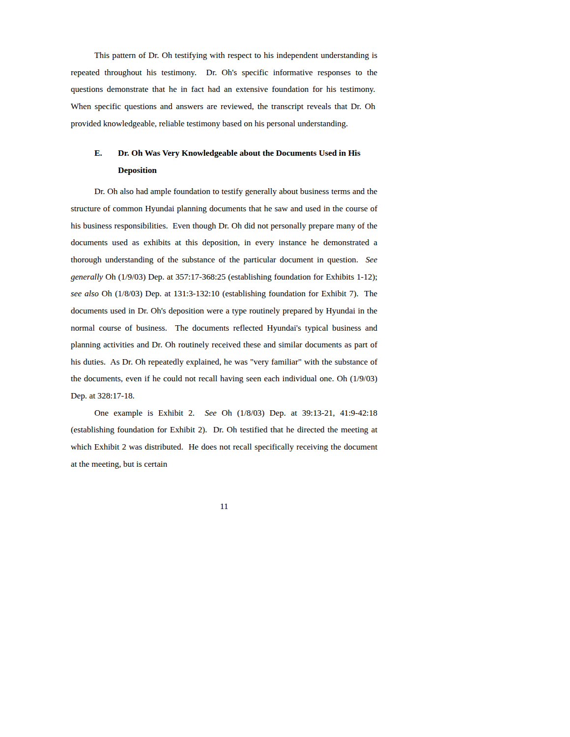This pattern of Dr. Oh testifying with respect to his independent understanding is repeated throughout his testimony. Dr. Oh's specific informative responses to the questions demonstrate that he in fact had an extensive foundation for his testimony. When specific questions and answers are reviewed, the transcript reveals that Dr. Oh provided knowledgeable, reliable testimony based on his personal understanding.
E. Dr. Oh Was Very Knowledgeable about the Documents Used in His Deposition
Dr. Oh also had ample foundation to testify generally about business terms and the structure of common Hyundai planning documents that he saw and used in the course of his business responsibilities. Even though Dr. Oh did not personally prepare many of the documents used as exhibits at this deposition, in every instance he demonstrated a thorough understanding of the substance of the particular document in question. See generally Oh (1/9/03) Dep. at 357:17-368:25 (establishing foundation for Exhibits 1-12); see also Oh (1/8/03) Dep. at 131:3-132:10 (establishing foundation for Exhibit 7). The documents used in Dr. Oh's deposition were a type routinely prepared by Hyundai in the normal course of business. The documents reflected Hyundai's typical business and planning activities and Dr. Oh routinely received these and similar documents as part of his duties. As Dr. Oh repeatedly explained, he was "very familiar" with the substance of the documents, even if he could not recall having seen each individual one. Oh (1/9/03) Dep. at 328:17-18.
One example is Exhibit 2. See Oh (1/8/03) Dep. at 39:13-21, 41:9-42:18 (establishing foundation for Exhibit 2). Dr. Oh testified that he directed the meeting at which Exhibit 2 was distributed. He does not recall specifically receiving the document at the meeting, but is certain
11